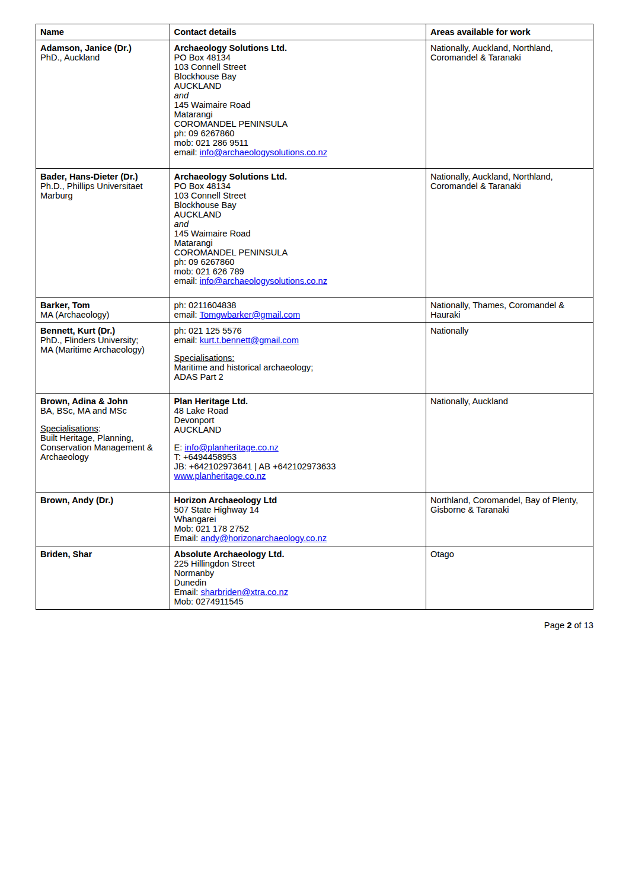| Name | Contact details | Areas available for work |
| --- | --- | --- |
| Adamson, Janice (Dr.) PhD., Auckland | Archaeology Solutions Ltd. PO Box 48134 103 Connell Street Blockhouse Bay AUCKLAND and 145 Waimaire Road Matarangi COROMANDEL PENINSULA ph: 09 6267860 mob: 021 286 9511 email: info@archaeologysolutions.co.nz | Nationally, Auckland, Northland, Coromandel & Taranaki |
| Bader, Hans-Dieter (Dr.) Ph.D., Phillips Universitaet Marburg | Archaeology Solutions Ltd. PO Box 48134 103 Connell Street Blockhouse Bay AUCKLAND and 145 Waimaire Road Matarangi COROMANDEL PENINSULA ph: 09 6267860 mob: 021 626 789 email: info@archaeologysolutions.co.nz | Nationally, Auckland, Northland, Coromandel & Taranaki |
| Barker, Tom MA (Archaeology) | ph: 0211604838 email: Tomgwbarker@gmail.com | Nationally, Thames, Coromandel & Hauraki |
| Bennett, Kurt (Dr.) PhD., Flinders University; MA (Maritime Archaeology) | ph: 021 125 5576 email: kurt.t.bennett@gmail.com Specialisations: Maritime and historical archaeology; ADAS Part 2 | Nationally |
| Brown, Adina & John BA, BSc, MA and MSc Specialisations : Built Heritage, Planning, Conservation Management & Archaeology | Plan Heritage Ltd. 48 Lake Road Devonport AUCKLAND E: info@planheritage.co.nz T: +6494458953 JB: +642102973641 / AB +642102973633 www.planheritage.co.nz | Nationally, Auckland |
| Brown, Andy (Dr.) | Horizon Archaeology Ltd 507 State Highway 14 Whangarei Mob: 021 178 2752 Email: andy@horizonarchaeology.co.nz | Northland, Coromandel, Bay of Plenty, Gisborne & Taranaki |
| Briden, Shar | Absolute Archaeology Ltd. 225 Hillingdon Street Normanby Dunedin Email: sharbriden@xtra.co.nz Mob: 0274911545 | Otago |
Page 2 of 13